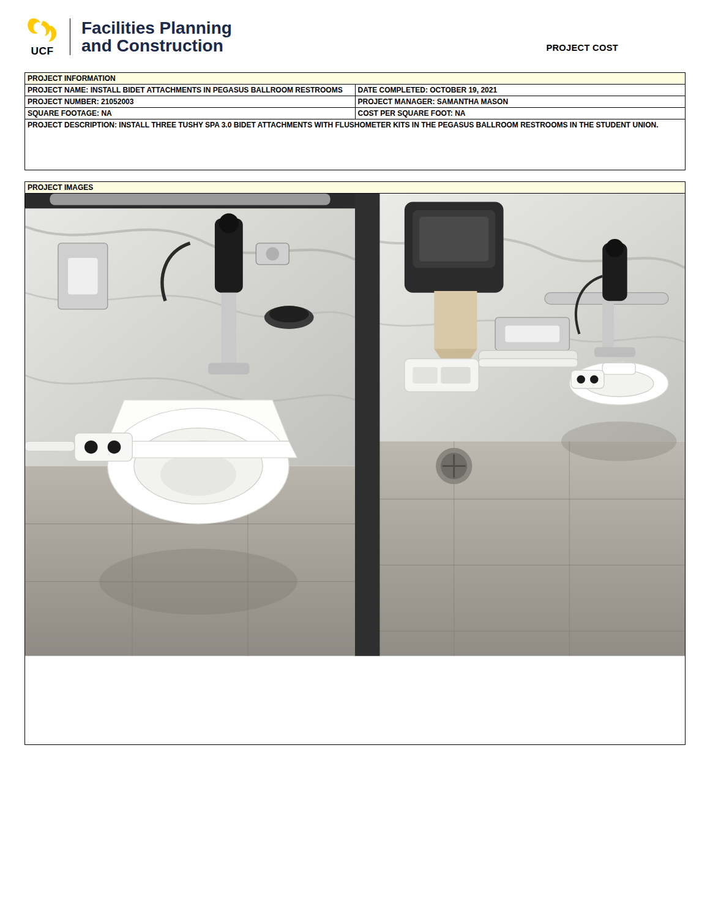UCF
Facilities Planning
and Construction
PROJECT COST
| PROJECT INFORMATION |
| PROJECT NAME: INSTALL BIDET ATTACHMENTS IN PEGASUS BALLROOM RESTROOMS | DATE COMPLETED: OCTOBER 19, 2021 |
| PROJECT NUMBER: 21052003 | PROJECT MANAGER: SAMANTHA MASON |
| SQUARE FOOTAGE: NA | COST PER SQUARE FOOT: NA |
| PROJECT DESCRIPTION: INSTALL THREE TUSHY SPA 3.0 BIDET ATTACHMENTS WITH FLUSHOMETER KITS IN THE PEGASUS BALLROOM RESTROOMS IN THE STUDENT UNION. |
| PROJECT IMAGES |